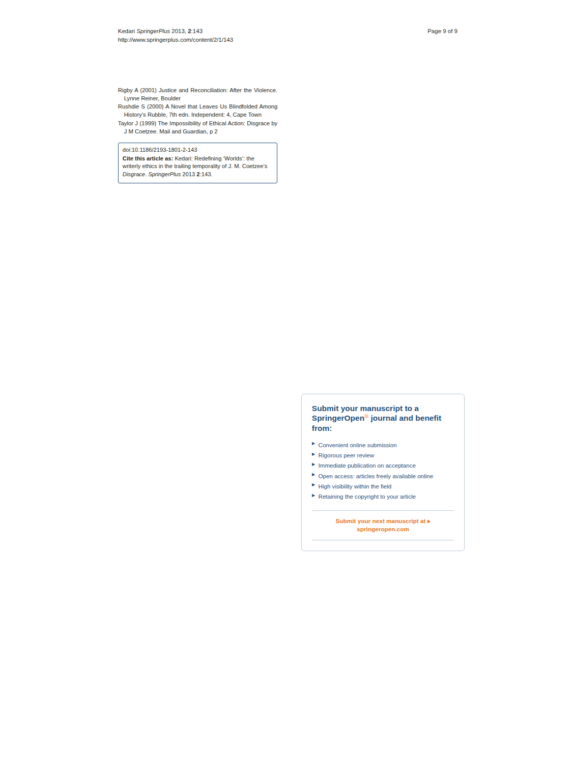Kedari SpringerPlus 2013, 2:143
http://www.springerplus.com/content/2/1/143
Page 9 of 9
Rigby A (2001) Justice and Reconciliation: After the Violence. Lynne Reiner, Boulder
Rushdie S (2000) A Novel that Leaves Us Blindfolded Among History’s Rubble, 7th edn. Independent: 4, Cape Town
Taylor J (1999) The Impossibility of Ethical Action: Disgrace by J M Coetzee. Mail and Guardian, p 2
doi:10.1186/2193-1801-2-143
Cite this article as: Kedari: Redefining ‘Worlds’: the writerly ethics in the trailing temporality of J. M. Coetzee’s Disgrace. SpringerPlus 2013 2:143.
Submit your manuscript to a SpringerOpen☉ journal and benefit from:
Convenient online submission
Rigorous peer review
Immediate publication on acceptance
Open access: articles freely available online
High visibility within the field
Retaining the copyright to your article
Submit your next manuscript at ▶ springeropen.com